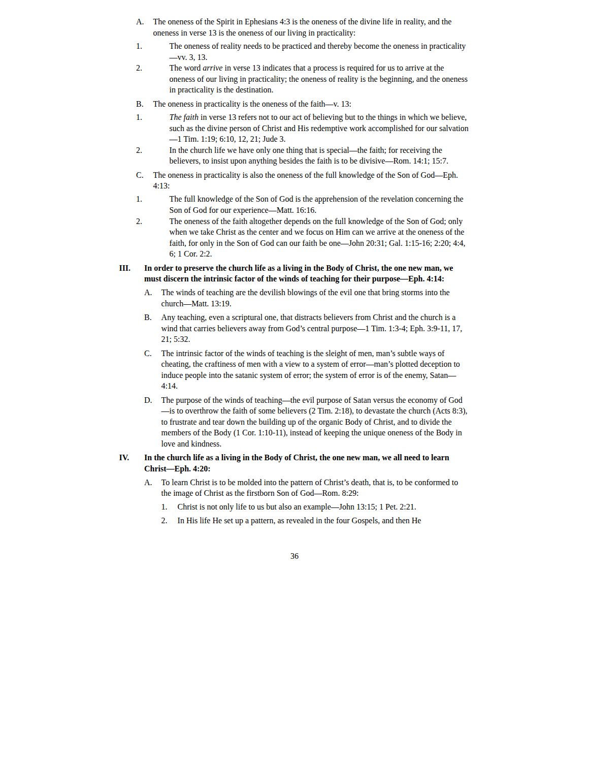A. The oneness of the Spirit in Ephesians 4:3 is the oneness of the divine life in reality, and the oneness in verse 13 is the oneness of our living in practicality:
1. The oneness of reality needs to be practiced and thereby become the oneness in practicality—vv. 3, 13.
2. The word arrive in verse 13 indicates that a process is required for us to arrive at the oneness of our living in practicality; the oneness of reality is the beginning, and the oneness in practicality is the destination.
B. The oneness in practicality is the oneness of the faith—v. 13:
1. The faith in verse 13 refers not to our act of believing but to the things in which we believe, such as the divine person of Christ and His redemptive work accomplished for our salvation—1 Tim. 1:19; 6:10, 12, 21; Jude 3.
2. In the church life we have only one thing that is special—the faith; for receiving the believers, to insist upon anything besides the faith is to be divisive—Rom. 14:1; 15:7.
C. The oneness in practicality is also the oneness of the full knowledge of the Son of God—Eph. 4:13:
1. The full knowledge of the Son of God is the apprehension of the revelation concerning the Son of God for our experience—Matt. 16:16.
2. The oneness of the faith altogether depends on the full knowledge of the Son of God; only when we take Christ as the center and we focus on Him can we arrive at the oneness of the faith, for only in the Son of God can our faith be one—John 20:31; Gal. 1:15-16; 2:20; 4:4, 6; 1 Cor. 2:2.
III. In order to preserve the church life as a living in the Body of Christ, the one new man, we must discern the intrinsic factor of the winds of teaching for their purpose—Eph. 4:14:
A. The winds of teaching are the devilish blowings of the evil one that bring storms into the church—Matt. 13:19.
B. Any teaching, even a scriptural one, that distracts believers from Christ and the church is a wind that carries believers away from God’s central purpose—1 Tim. 1:3-4; Eph. 3:9-11, 17, 21; 5:32.
C. The intrinsic factor of the winds of teaching is the sleight of men, man’s subtle ways of cheating, the craftiness of men with a view to a system of error—man’s plotted deception to induce people into the satanic system of error; the system of error is of the enemy, Satan—4:14.
D. The purpose of the winds of teaching—the evil purpose of Satan versus the economy of God—is to overthrow the faith of some believers (2 Tim. 2:18), to devastate the church (Acts 8:3), to frustrate and tear down the building up of the organic Body of Christ, and to divide the members of the Body (1 Cor. 1:10-11), instead of keeping the unique oneness of the Body in love and kindness.
IV. In the church life as a living in the Body of Christ, the one new man, we all need to learn Christ—Eph. 4:20:
A. To learn Christ is to be molded into the pattern of Christ’s death, that is, to be conformed to the image of Christ as the firstborn Son of God—Rom. 8:29:
1. Christ is not only life to us but also an example—John 13:15; 1 Pet. 2:21.
2. In His life He set up a pattern, as revealed in the four Gospels, and then He
36